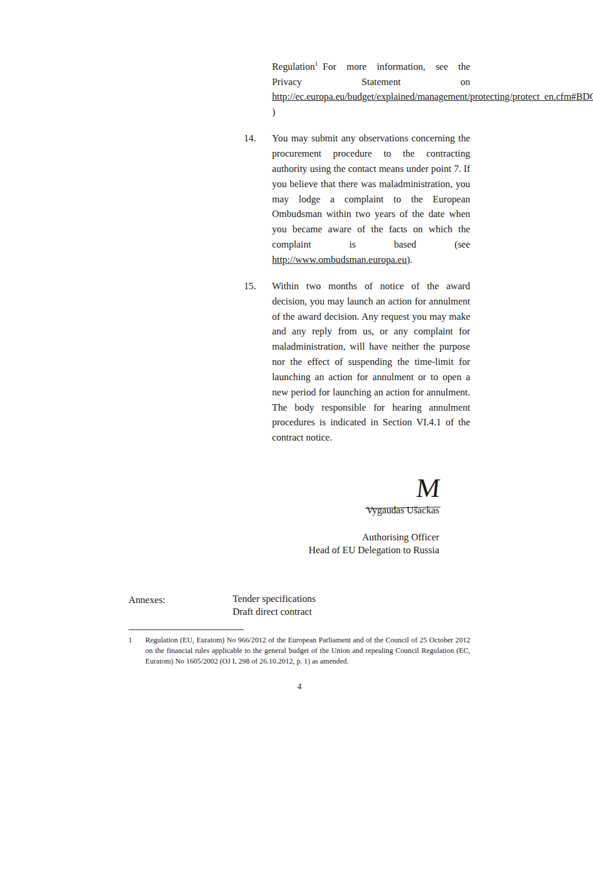Regulation1 For more information, see the Privacy Statement on http://ec.europa.eu/budget/explained/management/protecting/protect_en.cfm#BDCE )
14. You may submit any observations concerning the procurement procedure to the contracting authority using the contact means under point 7. If you believe that there was maladministration, you may lodge a complaint to the European Ombudsman within two years of the date when you became aware of the facts on which the complaint is based (see http://www.ombudsman.europa.eu).
15. Within two months of notice of the award decision, you may launch an action for annulment of the award decision. Any request you may make and any reply from us, or any complaint for maladministration, will have neither the purpose nor the effect of suspending the time-limit for launching an action for annulment or to open a new period for launching an action for annulment. The body responsible for hearing annulment procedures is indicated in Section VI.4.1 of the contract notice.
M
Vygaudas Ušackas
Authorising Officer
Head of EU Delegation to Russia
Annexes:
Tender specifications
Draft direct contract
1
Regulation (EU, Euratom) No 966/2012 of the European Parliament and of the Council of 25 October 2012 on the financial rules applicable to the general budget of the Union and repealing Council Regulation (EC, Euratom) No 1605/2002 (OJ L 298 of 26.10.2012, p. 1) as amended.
4